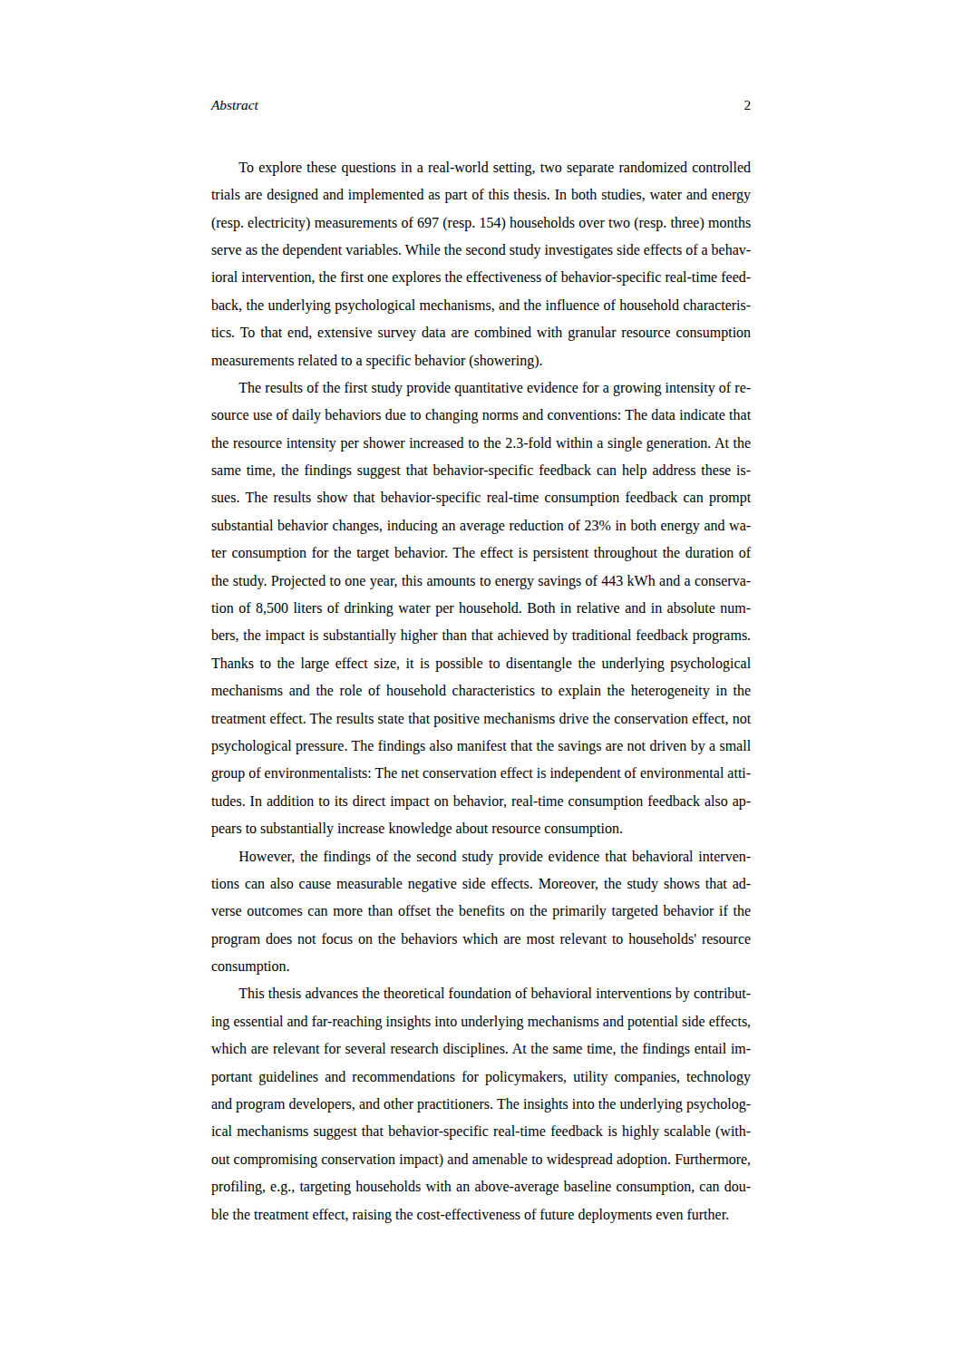Abstract 2
To explore these questions in a real-world setting, two separate randomized controlled trials are designed and implemented as part of this thesis. In both studies, water and energy (resp. electricity) measurements of 697 (resp. 154) households over two (resp. three) months serve as the dependent variables. While the second study investigates side effects of a behavioral intervention, the first one explores the effectiveness of behavior-specific real-time feedback, the underlying psychological mechanisms, and the influence of household characteristics. To that end, extensive survey data are combined with granular resource consumption measurements related to a specific behavior (showering).
The results of the first study provide quantitative evidence for a growing intensity of resource use of daily behaviors due to changing norms and conventions: The data indicate that the resource intensity per shower increased to the 2.3-fold within a single generation. At the same time, the findings suggest that behavior-specific feedback can help address these issues. The results show that behavior-specific real-time consumption feedback can prompt substantial behavior changes, inducing an average reduction of 23% in both energy and water consumption for the target behavior. The effect is persistent throughout the duration of the study. Projected to one year, this amounts to energy savings of 443 kWh and a conservation of 8,500 liters of drinking water per household. Both in relative and in absolute numbers, the impact is substantially higher than that achieved by traditional feedback programs. Thanks to the large effect size, it is possible to disentangle the underlying psychological mechanisms and the role of household characteristics to explain the heterogeneity in the treatment effect. The results state that positive mechanisms drive the conservation effect, not psychological pressure. The findings also manifest that the savings are not driven by a small group of environmentalists: The net conservation effect is independent of environmental attitudes. In addition to its direct impact on behavior, real-time consumption feedback also appears to substantially increase knowledge about resource consumption.
However, the findings of the second study provide evidence that behavioral interventions can also cause measurable negative side effects. Moreover, the study shows that adverse outcomes can more than offset the benefits on the primarily targeted behavior if the program does not focus on the behaviors which are most relevant to households' resource consumption.
This thesis advances the theoretical foundation of behavioral interventions by contributing essential and far-reaching insights into underlying mechanisms and potential side effects, which are relevant for several research disciplines. At the same time, the findings entail important guidelines and recommendations for policymakers, utility companies, technology and program developers, and other practitioners. The insights into the underlying psychological mechanisms suggest that behavior-specific real-time feedback is highly scalable (without compromising conservation impact) and amenable to widespread adoption. Furthermore, profiling, e.g., targeting households with an above-average baseline consumption, can double the treatment effect, raising the cost-effectiveness of future deployments even further.